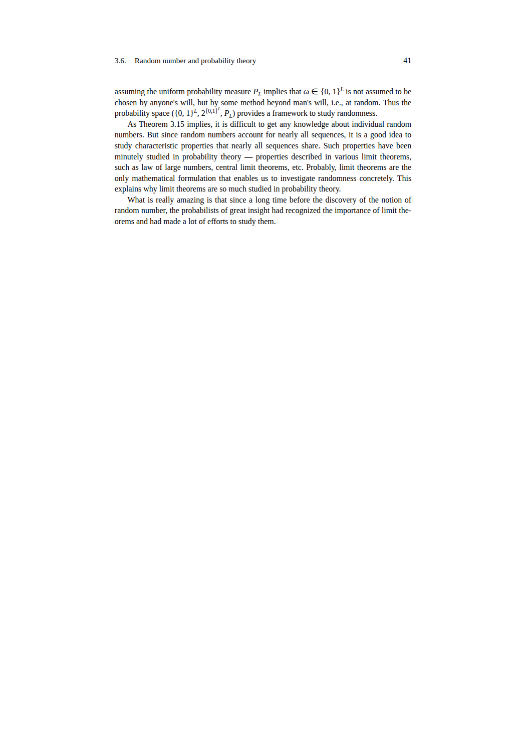3.6. Random number and probability theory 41
assuming the uniform probability measure PL implies that ω ∈ {0, 1}L is not assumed to be chosen by anyone's will, but by some method beyond man's will, i.e., at random. Thus the probability space ({0, 1}L, 2{0,1}L, PL) provides a framework to study randomness.
As Theorem 3.15 implies, it is difficult to get any knowledge about individual random numbers. But since random numbers account for nearly all sequences, it is a good idea to study characteristic properties that nearly all sequences share. Such properties have been minutely studied in probability theory — properties described in various limit theorems, such as law of large numbers, central limit theorems, etc. Probably, limit theorems are the only mathematical formulation that enables us to investigate randomness concretely. This explains why limit theorems are so much studied in probability theory.
What is really amazing is that since a long time before the discovery of the notion of random number, the probabilists of great insight had recognized the importance of limit theorems and had made a lot of efforts to study them.